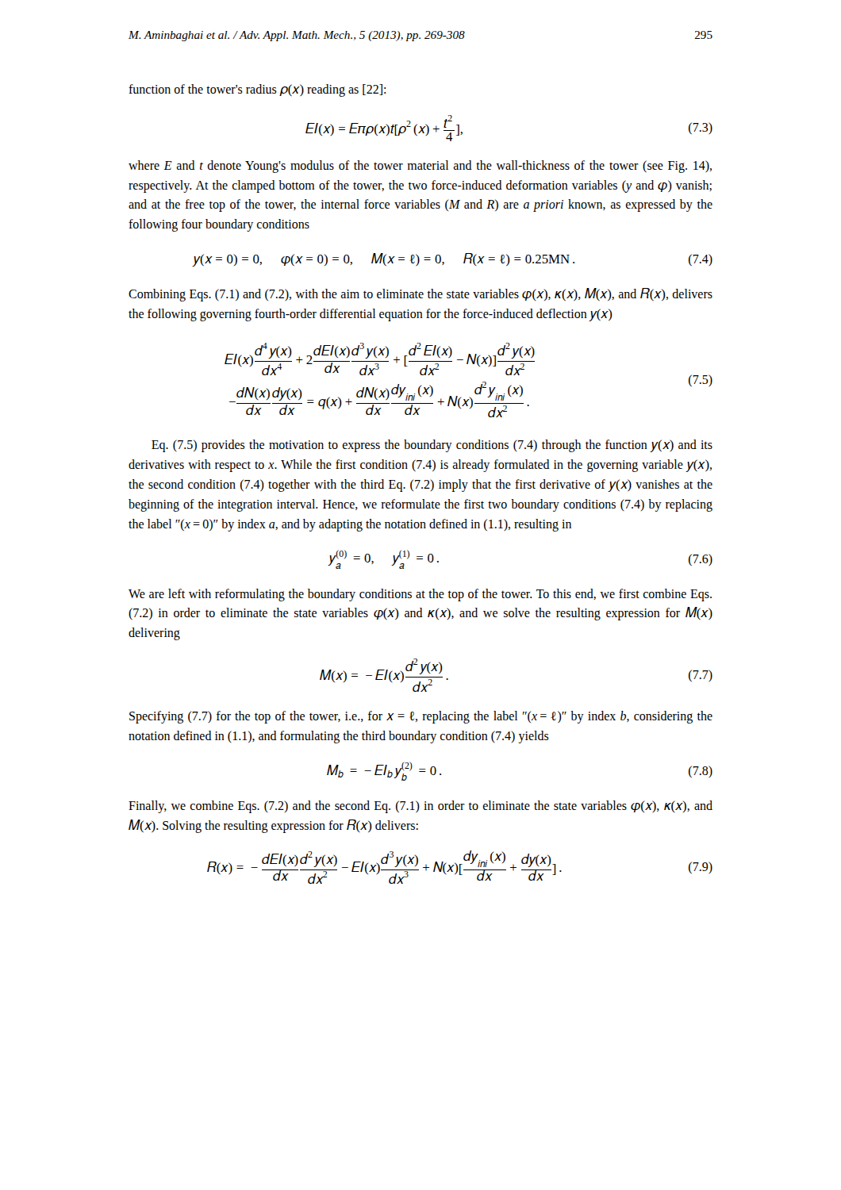M. Aminbaghai et al. / Adv. Appl. Math. Mech., 5 (2013), pp. 269-308 295
function of the tower's radius ρ(x) reading as [22]:
EI(x) = Eπρ(x)t [ ρ2(x) + t24 ] , (7.3)
where E and t denote Young's modulus of the tower material and the wall-thickness of the tower (see Fig. 14), respectively. At the clamped bottom of the tower, the two force-induced deformation variables (y and φ) vanish; and at the free top of the tower, the internal force variables (M and R) are a priori known, as expressed by the following four boundary conditions
y(x=0)=0 , φ(x=0)=0 , M(x=ℓ)=0 , R(x=ℓ)=0.25MN . (7.4)
Combining Eqs. (7.1) and (7.2), with the aim to eliminate the state variables φ(x), κ(x), M(x), and R(x), delivers the following governing fourth-order differential equation for the force-induced deflection y(x)
EI(x) d4y(x)dx4 +2 dEI(x)dx d3y(x)dx3 + [ d2EI(x)dx2 − N(x) ] d2y(x)dx2 − dN(x)dx dy(x)dx = q(x) + dN(x)dx dyini(x)dx + N(x) d2yini(x)dx2 . (7.5)
Eq. (7.5) provides the motivation to express the boundary conditions (7.4) through the function y(x) and its derivatives with respect to x. While the first condition (7.4) is already formulated in the governing variable y(x), the second condition (7.4) together with the third Eq. (7.2) imply that the first derivative of y(x) vanishes at the beginning of the integration interval. Hence, we reformulate the first two boundary conditions (7.4) by replacing the label ″(x = 0)″ by index a, and by adapting the notation defined in (1.1), resulting in
ya(0) =0, ya(1) =0. (7.6)
We are left with reformulating the boundary conditions at the top of the tower. To this end, we first combine Eqs. (7.2) in order to eliminate the state variables φ(x) and κ(x), and we solve the resulting expression for M(x) delivering
M(x) = −EI(x) d2y(x)dx2 . (7.7)
Specifying (7.7) for the top of the tower, i.e., for x=ℓ, replacing the label ″(x = ℓ)″ by index b, considering the notation defined in (1.1), and formulating the third boundary condition (7.4) yields
Mb = −EIb yb(2) =0. (7.8)
Finally, we combine Eqs. (7.2) and the second Eq. (7.1) in order to eliminate the state variables φ(x), κ(x), and M(x). Solving the resulting expression for R(x) delivers:
R(x) = − dEI(x)dx d2y(x)dx2 − EI(x) d3y(x)dx3 + N(x) [ dyini(x)dx + dy(x)dx ] . (7.9)